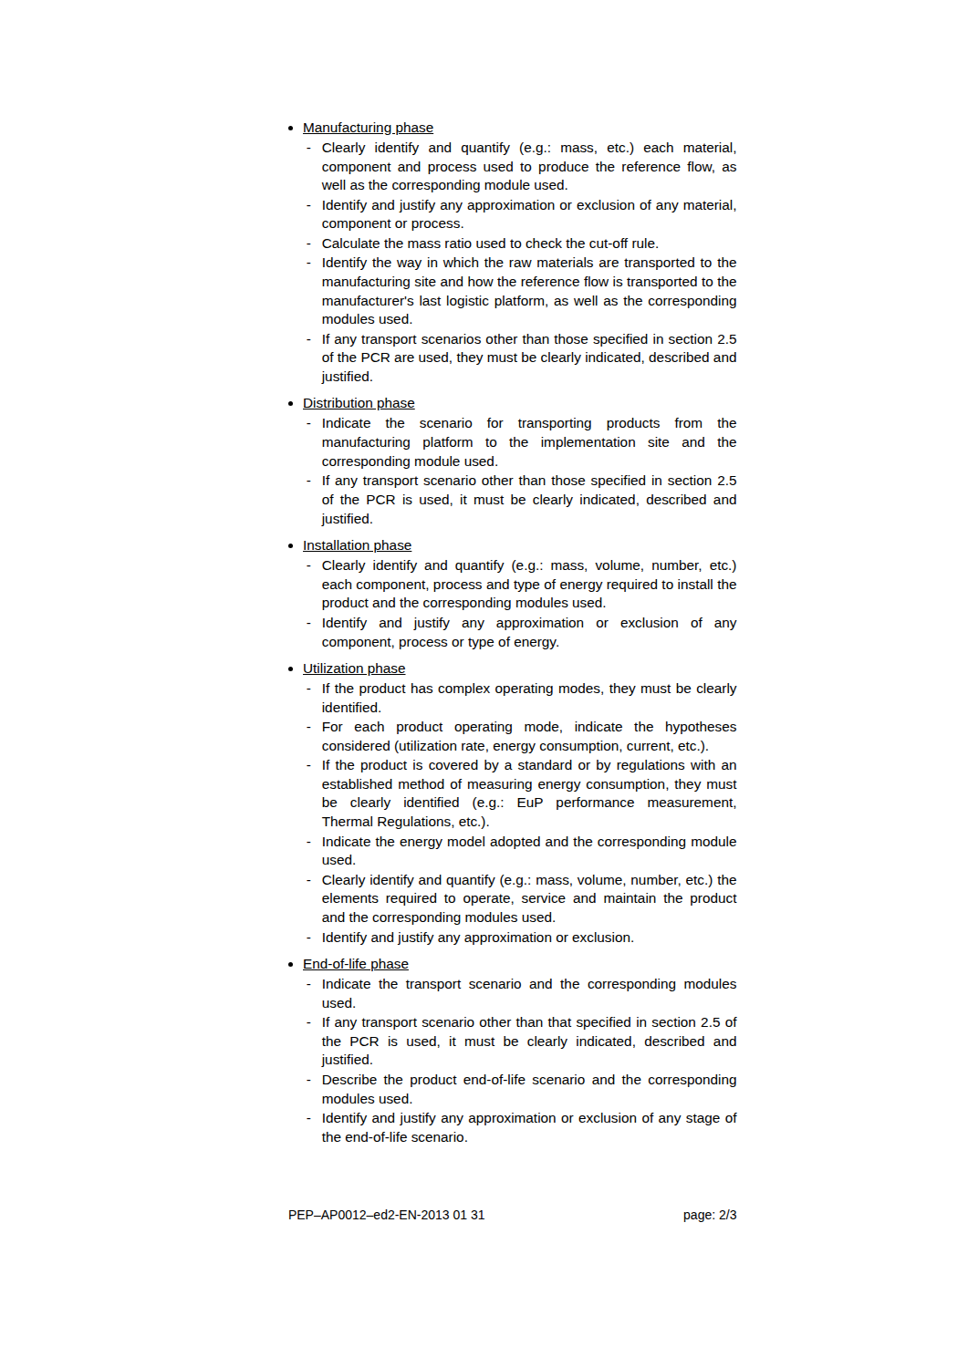Manufacturing phase
Clearly identify and quantify (e.g.: mass, etc.) each material, component and process used to produce the reference flow, as well as the corresponding module used.
Identify and justify any approximation or exclusion of any material, component or process.
Calculate the mass ratio used to check the cut-off rule.
Identify the way in which the raw materials are transported to the manufacturing site and how the reference flow is transported to the manufacturer's last logistic platform, as well as the corresponding modules used.
If any transport scenarios other than those specified in section 2.5 of the PCR are used, they must be clearly indicated, described and justified.
Distribution phase
Indicate the scenario for transporting products from the manufacturing platform to the implementation site and the corresponding module used.
If any transport scenario other than those specified in section 2.5 of the PCR is used, it must be clearly indicated, described and justified.
Installation phase
Clearly identify and quantify (e.g.: mass, volume, number, etc.) each component, process and type of energy required to install the product and the corresponding modules used.
Identify and justify any approximation or exclusion of any component, process or type of energy.
Utilization phase
If the product has complex operating modes, they must be clearly identified.
For each product operating mode, indicate the hypotheses considered (utilization rate, energy consumption, current, etc.).
If the product is covered by a standard or by regulations with an established method of measuring energy consumption, they must be clearly identified (e.g.: EuP performance measurement, Thermal Regulations, etc.).
Indicate the energy model adopted and the corresponding module used.
Clearly identify and quantify (e.g.: mass, volume, number, etc.) the elements required to operate, service and maintain the product and the corresponding modules used.
Identify and justify any approximation or exclusion.
End-of-life phase
Indicate the transport scenario and the corresponding modules used.
If any transport scenario other than that specified in section 2.5 of the PCR is used, it must be clearly indicated, described and justified.
Describe the product end-of-life scenario and the corresponding modules used.
Identify and justify any approximation or exclusion of any stage of the end-of-life scenario.
PEP–AP0012–ed2-EN-2013 01 31
page: 2/3